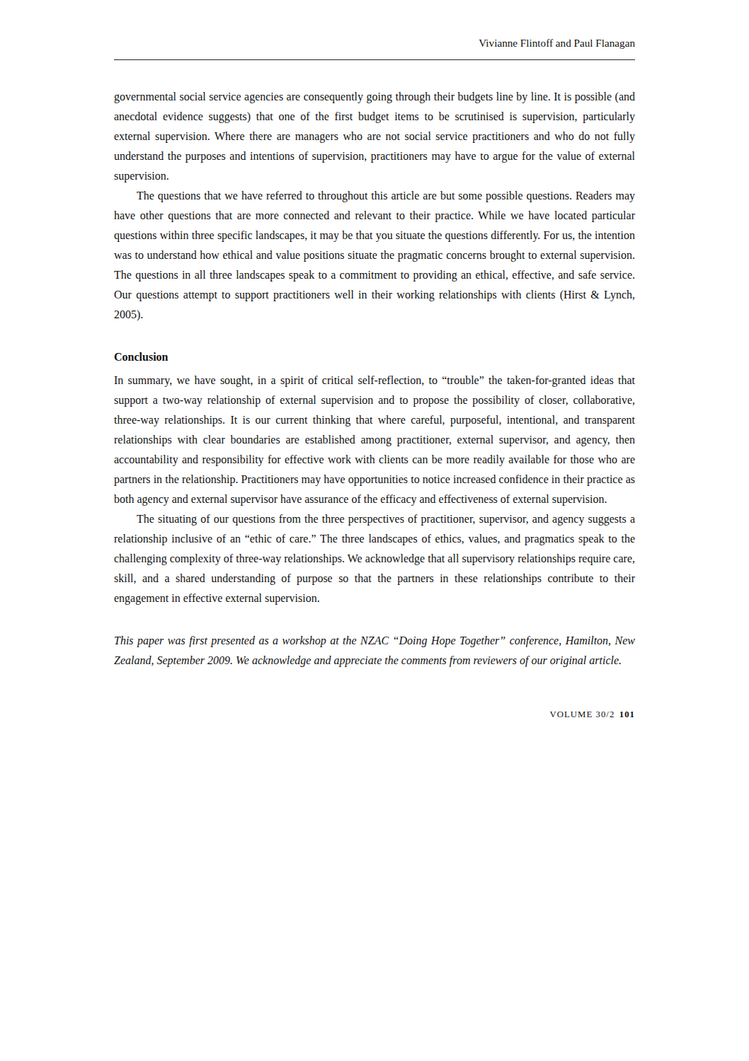Vivianne Flintoff and Paul Flanagan
governmental social service agencies are consequently going through their budgets line by line. It is possible (and anecdotal evidence suggests) that one of the first budget items to be scrutinised is supervision, particularly external supervision. Where there are managers who are not social service practitioners and who do not fully understand the purposes and intentions of supervision, practitioners may have to argue for the value of external supervision.
The questions that we have referred to throughout this article are but some possible questions. Readers may have other questions that are more connected and relevant to their practice. While we have located particular questions within three specific landscapes, it may be that you situate the questions differently. For us, the intention was to understand how ethical and value positions situate the pragmatic concerns brought to external supervision. The questions in all three landscapes speak to a commitment to providing an ethical, effective, and safe service. Our questions attempt to support practitioners well in their working relationships with clients (Hirst & Lynch, 2005).
Conclusion
In summary, we have sought, in a spirit of critical self-reflection, to “trouble” the taken-for-granted ideas that support a two-way relationship of external supervision and to propose the possibility of closer, collaborative, three-way relationships. It is our current thinking that where careful, purposeful, intentional, and transparent relationships with clear boundaries are established among practitioner, external supervisor, and agency, then accountability and responsibility for effective work with clients can be more readily available for those who are partners in the relationship. Practitioners may have opportunities to notice increased confidence in their practice as both agency and external supervisor have assurance of the efficacy and effectiveness of external supervision.
The situating of our questions from the three perspectives of practitioner, supervisor, and agency suggests a relationship inclusive of an “ethic of care.” The three landscapes of ethics, values, and pragmatics speak to the challenging complexity of three-way relationships. We acknowledge that all supervisory relationships require care, skill, and a shared understanding of purpose so that the partners in these relationships contribute to their engagement in effective external supervision.
This paper was first presented as a workshop at the NZAC “Doing Hope Together” conference, Hamilton, New Zealand, September 2009. We acknowledge and appreciate the comments from reviewers of our original article.
Volume 30/2101